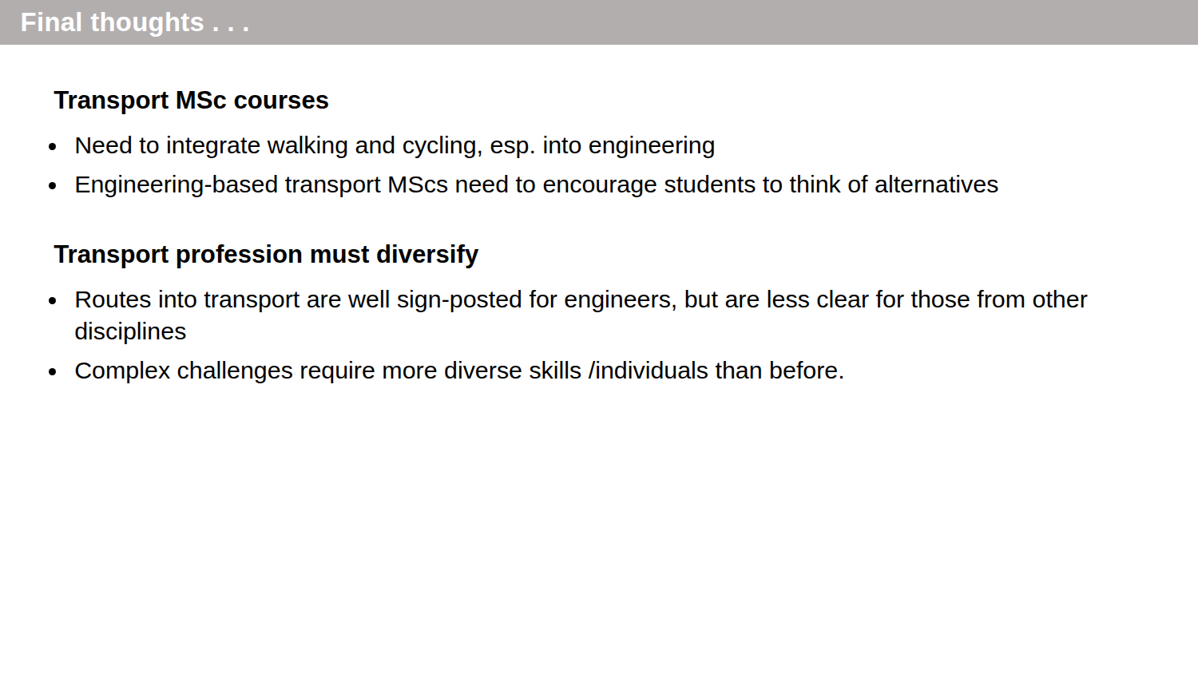Final thoughts . . .
Transport MSc courses
Need to integrate walking and cycling, esp. into engineering
Engineering-based transport MScs need to encourage students to think of alternatives
Transport profession must diversify
Routes into transport are well sign-posted for engineers, but are less clear for those from other disciplines
Complex challenges require more diverse skills /individuals than before.